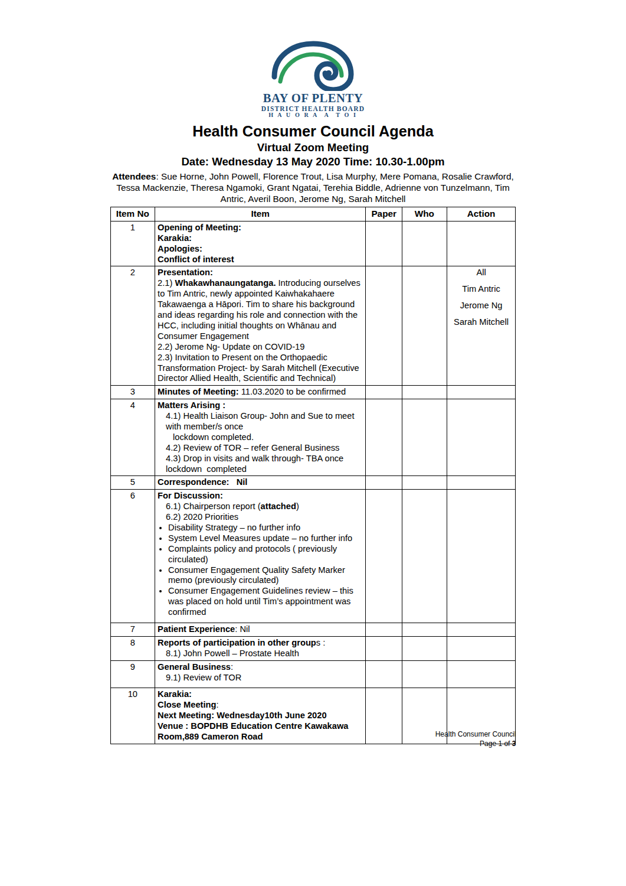BAY OF PLENTY
DISTRICT HEALTH BOARD
H A U O R A A T O I
Health Consumer Council Agenda
Virtual Zoom Meeting
Date: Wednesday 13 May 2020 Time: 10.30-1.00pm
Attendees: Sue Horne, John Powell, Florence Trout, Lisa Murphy, Mere Pomana, Rosalie Crawford, Tessa Mackenzie, Theresa Ngamoki, Grant Ngatai, Terehia Biddle, Adrienne von Tunzelmann, Tim Antric, Averil Boon, Jerome Ng, Sarah Mitchell
| Item No | Item | Paper | Who | Action |
| --- | --- | --- | --- | --- |
| 1 | Opening of Meeting: Karakia: Apologies: Conflict of interest | | | |
| 2 | Presentation: 2.1) Whakawhanaungatanga. Introducing ourselves to Tim Antric, newly appointed Kaiwhakahaere Takawaenga a Hāpori. Tim to share his background and ideas regarding his role and connection with the HCC, including initial thoughts on Whānau and Consumer Engagement 2.2) Jerome Ng- Update on COVID-19 2.3) Invitation to Present on the Orthopaedic Transformation Project- by Sarah Mitchell (Executive Director Allied Health, Scientific and Technical) | | | All Tim Antric Jerome Ng Sarah Mitchell |
| 3 | Minutes of Meeting: 11.03.2020 to be confirmed | | | |
| 4 | Matters Arising : 4.1) Health Liaison Group- John and Sue to meet with member/s once lockdown completed. 4.2) Review of TOR – refer General Business 4.3) Drop in visits and walk through- TBA once lockdown completed | | | |
| 5 | Correspondence: Nil | | | |
| 6 | For Discussion: 6.1) Chairperson report ( attached ) 6.2) 2020 Priorities Disability Strategy – no further info System Level Measures update – no further info Complaints policy and protocols ( previously circulated) Consumer Engagement Quality Safety Marker memo (previously circulated) Consumer Engagement Guidelines review – this was placed on hold until Tim’s appointment was confirmed | | | |
| 7 | Patient Experience : Nil | | | |
| 8 | Reports of participation in other group s : 8.1) John Powell – Prostate Health | | | |
| 9 | General Business : 9.1) Review of TOR | | | |
| 10 | Karakia: Close Meeting : Next Meeting: Wednesday10th June 2020 Venue : BOPDHB Education Centre Kawakawa Room,889 Cameron Road | | | |
Health Consumer Council
Page 1 of 3